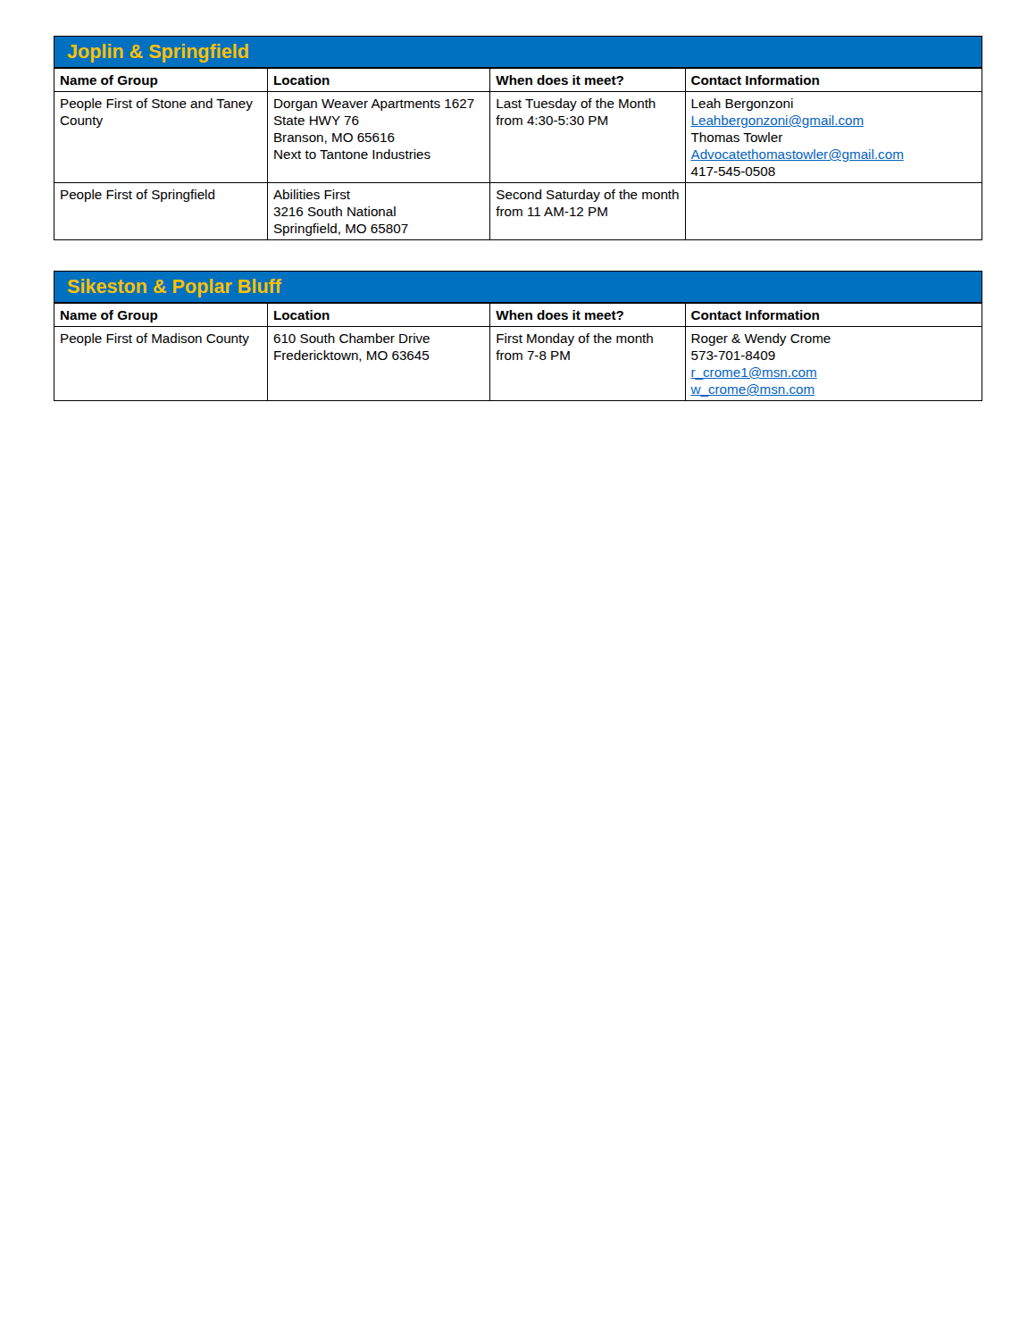Joplin & Springfield
| Name of Group | Location | When does it meet? | Contact Information |
| --- | --- | --- | --- |
| People First of Stone and Taney County | Dorgan Weaver Apartments 1627 State HWY 76 Branson, MO 65616 Next to Tantone Industries | Last Tuesday of the Month from 4:30-5:30 PM | Leah Bergonzoni Leahbergonzoni@gmail.com Thomas Towler Advocatethomastowler@gmail.com 417-545-0508 |
| People First of Springfield | Abilities First 3216 South National Springfield, MO 65807 | Second Saturday of the month from 11 AM-12 PM | |
Sikeston & Poplar Bluff
| Name of Group | Location | When does it meet? | Contact Information |
| --- | --- | --- | --- |
| People First of Madison County | 610 South Chamber Drive Fredericktown, MO 63645 | First Monday of the month from 7-8 PM | Roger & Wendy Crome 573-701-8409 r_crome1@msn.com w_crome@msn.com |